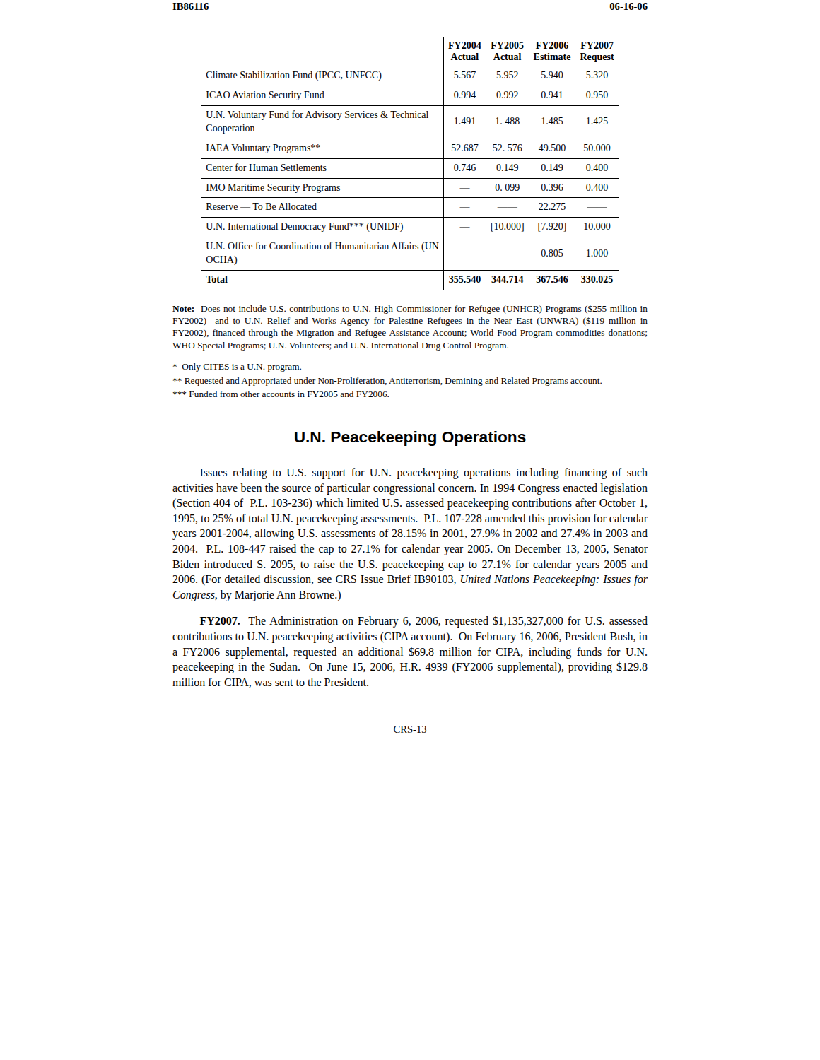IB86116 06-16-06
| | FY2004 Actual | FY2005 Actual | FY2006 Estimate | FY2007 Request |
| --- | --- | --- | --- | --- |
| Climate Stabilization Fund (IPCC, UNFCC) | 5.567 | 5.952 | 5.940 | 5.320 |
| ICAO Aviation Security Fund | 0.994 | 0.992 | 0.941 | 0.950 |
| U.N. Voluntary Fund for Advisory Services & Technical Cooperation | 1.491 | 1. 488 | 1.485 | 1.425 |
| IAEA Voluntary Programs** | 52.687 | 52. 576 | 49.500 | 50.000 |
| Center for Human Settlements | 0.746 | 0.149 | 0.149 | 0.400 |
| IMO Maritime Security Programs | — | 0. 099 | 0.396 | 0.400 |
| Reserve — To Be Allocated | — | —— | 22.275 | —— |
| U.N. International Democracy Fund*** (UNIDF) | — | [10.000] | [7.920] | 10.000 |
| U.N. Office for Coordination of Humanitarian Affairs (UN OCHA) | — | — | 0.805 | 1.000 |
| Total | 355.540 | 344.714 | 367.546 | 330.025 |
Note: Does not include U.S. contributions to U.N. High Commissioner for Refugee (UNHCR) Programs ($255 million in FY2002) and to U.N. Relief and Works Agency for Palestine Refugees in the Near East (UNWRA) ($119 million in FY2002), financed through the Migration and Refugee Assistance Account; World Food Program commodities donations; WHO Special Programs; U.N. Volunteers; and U.N. International Drug Control Program.
* Only CITES is a U.N. program.
** Requested and Appropriated under Non-Proliferation, Antiterrorism, Demining and Related Programs account.
*** Funded from other accounts in FY2005 and FY2006.
U.N. Peacekeeping Operations
Issues relating to U.S. support for U.N. peacekeeping operations including financing of such activities have been the source of particular congressional concern. In 1994 Congress enacted legislation (Section 404 of P.L. 103-236) which limited U.S. assessed peacekeeping contributions after October 1, 1995, to 25% of total U.N. peacekeeping assessments. P.L. 107-228 amended this provision for calendar years 2001-2004, allowing U.S. assessments of 28.15% in 2001, 27.9% in 2002 and 27.4% in 2003 and 2004. P.L. 108-447 raised the cap to 27.1% for calendar year 2005. On December 13, 2005, Senator Biden introduced S. 2095, to raise the U.S. peacekeeping cap to 27.1% for calendar years 2005 and 2006. (For detailed discussion, see CRS Issue Brief IB90103, United Nations Peacekeeping: Issues for Congress, by Marjorie Ann Browne.)
FY2007. The Administration on February 6, 2006, requested $1,135,327,000 for U.S. assessed contributions to U.N. peacekeeping activities (CIPA account). On February 16, 2006, President Bush, in a FY2006 supplemental, requested an additional $69.8 million for CIPA, including funds for U.N. peacekeeping in the Sudan. On June 15, 2006, H.R. 4939 (FY2006 supplemental), providing $129.8 million for CIPA, was sent to the President.
CRS-13